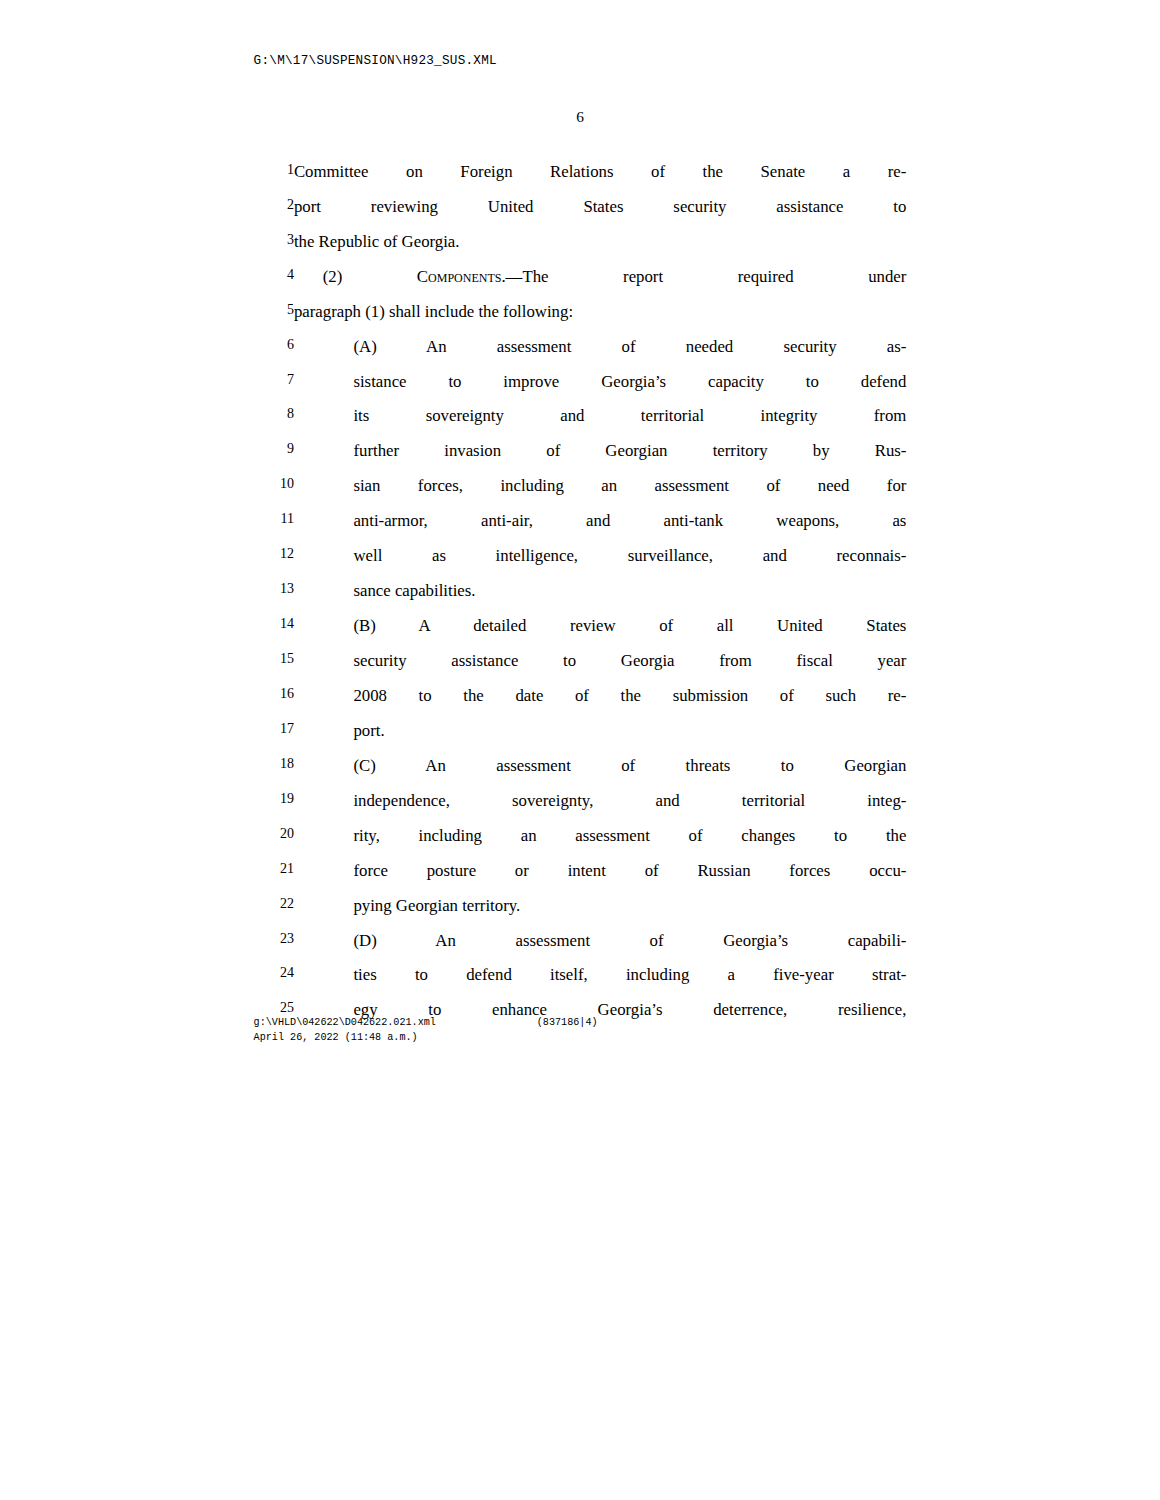G:\M\17\SUSPENSION\H923_SUS.XML
6
| 1 | Committee on Foreign Relations of the Senate a re- |
| 2 | port reviewing United States security assistance to |
| 3 | the Republic of Georgia. |
| 4 | (2) Components. —The report required under |
| 5 | paragraph (1) shall include the following: |
| 6 | (A) An assessment of needed security as- |
| 7 | sistance to improve Georgia’s capacity to defend |
| 8 | its sovereignty and territorial integrity from |
| 9 | further invasion of Georgian territory by Rus- |
| 10 | sian forces, including an assessment of need for |
| 11 | anti-armor, anti-air, and anti-tank weapons, as |
| 12 | well as intelligence, surveillance, and reconnais- |
| 13 | sance capabilities. |
| 14 | (B) A detailed review of all United States |
| 15 | security assistance to Georgia from fiscal year |
| 16 | 2008 to the date of the submission of such re- |
| 17 | port. |
| 18 | (C) An assessment of threats to Georgian |
| 19 | independence, sovereignty, and territorial integ- |
| 20 | rity, including an assessment of changes to the |
| 21 | force posture or intent of Russian forces occu- |
| 22 | pying Georgian territory. |
| 23 | (D) An assessment of Georgia’s capabili- |
| 24 | ties to defend itself, including a five-year strat- |
| 25 | egy to enhance Georgia’s deterrence, resilience, |
g:\VHLD\042622\D042622.021.xml(837186|4)
April 26, 2022 (11:48 a.m.)